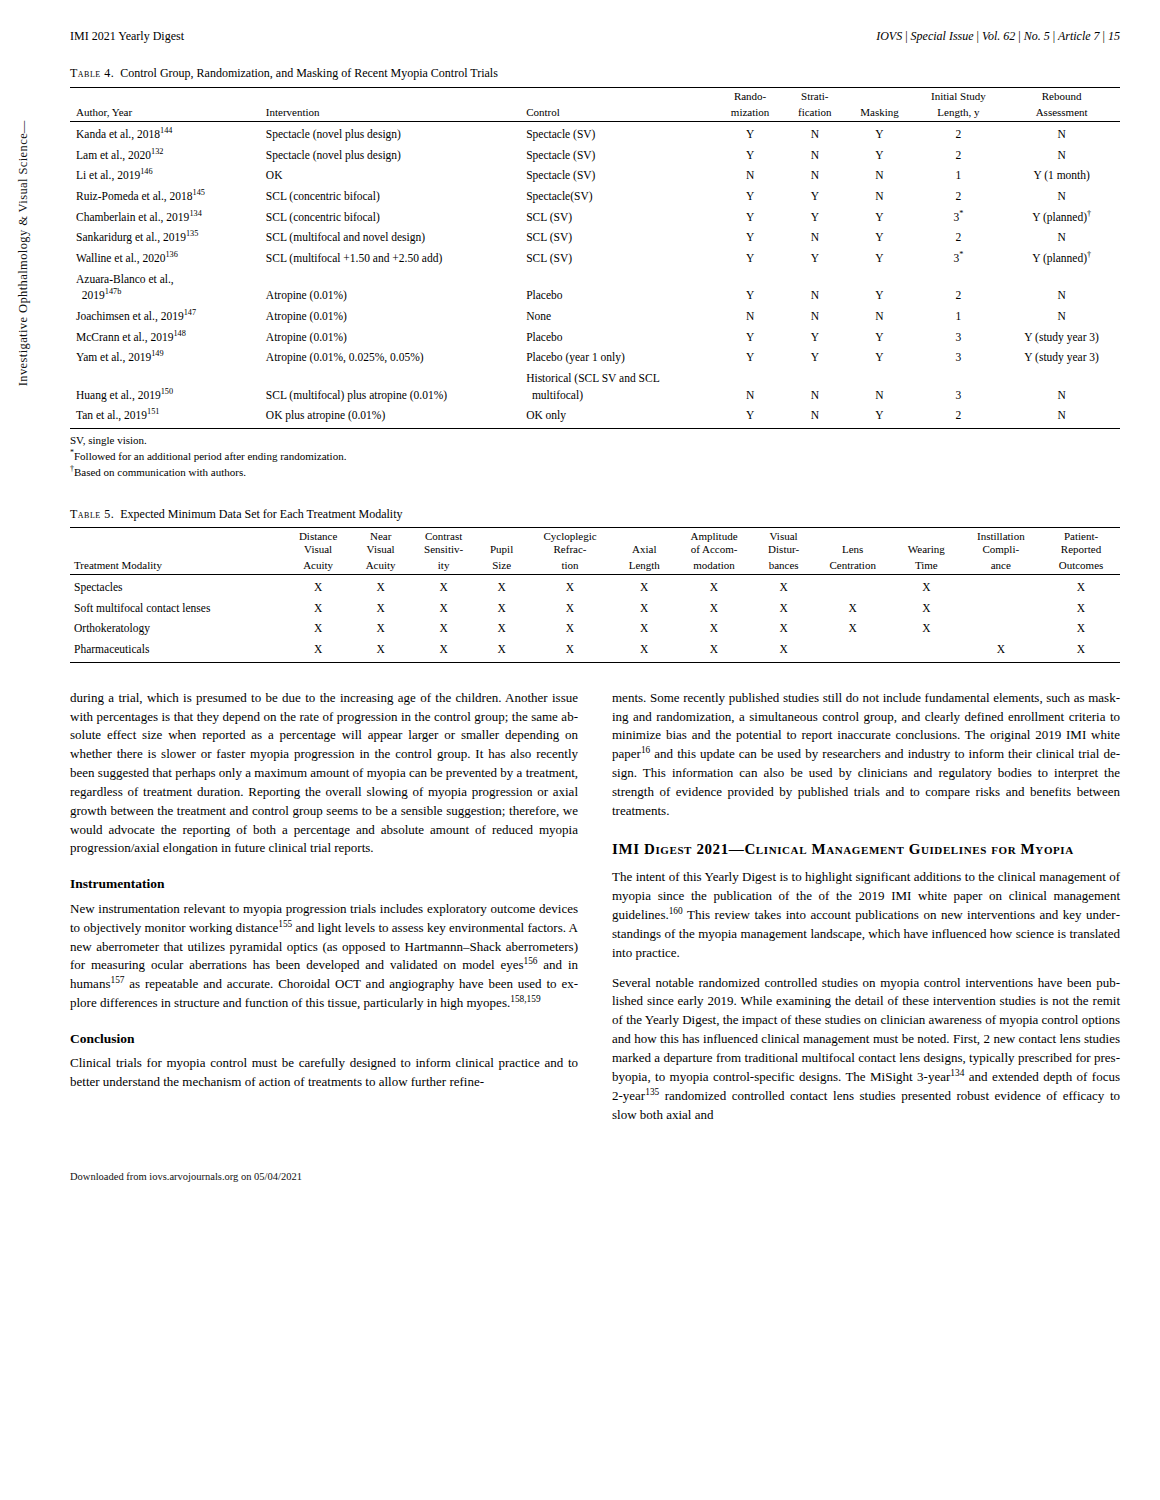Investigative Ophthalmology & Visual Science—
IMI 2021 Yearly Digest
IOVS | Special Issue | Vol. 62 | No. 5 | Article 7 | 15
Table 4. Control Group, Randomization, and Masking of Recent Myopia Control Trials
| | | | Rando- | Strati- | | Initial Study | Rebound |
| --- | --- | --- | --- | --- | --- | --- | --- |
| Author, Year | Intervention | Control | mization | fication | Masking | Length, y | Assessment |
| Kanda et al., 2018 144 | Spectacle (novel plus design) | Spectacle (SV) | Y | N | Y | 2 | N |
| Lam et al., 2020 132 | Spectacle (novel plus design) | Spectacle (SV) | Y | N | Y | 2 | N |
| Li et al., 2019 146 | OK | Spectacle (SV) | N | N | N | 1 | Y (1 month) |
| Ruiz-Pomeda et al., 2018 145 | SCL (concentric bifocal) | Spectacle(SV) | Y | Y | N | 2 | N |
| Chamberlain et al., 2019 134 | SCL (concentric bifocal) | SCL (SV) | Y | Y | Y | 3 * | Y (planned) † |
| Sankaridurg et al., 2019 135 | SCL (multifocal and novel design) | SCL (SV) | Y | N | Y | 2 | N |
| Walline et al., 2020 136 | SCL (multifocal +1.50 and +2.50 add) | SCL (SV) | Y | Y | Y | 3 * | Y (planned) † |
| Azuara-Blanco et al., 2019 147b | Atropine (0.01%) | Placebo | Y | N | Y | 2 | N |
| Joachimsen et al., 2019 147 | Atropine (0.01%) | None | N | N | N | 1 | N |
| McCrann et al., 2019 148 | Atropine (0.01%) | Placebo | Y | Y | Y | 3 | Y (study year 3) |
| Yam et al., 2019 149 | Atropine (0.01%, 0.025%, 0.05%) | Placebo (year 1 only) | Y | Y | Y | 3 | Y (study year 3) |
| Huang et al., 2019 150 | SCL (multifocal) plus atropine (0.01%) | Historical (SCL SV and SCL multifocal) | N | N | N | 3 | N |
| Tan et al., 2019 151 | OK plus atropine (0.01%) | OK only | Y | N | Y | 2 | N |
SV, single vision.
*Followed for an additional period after ending randomization.
†Based on communication with authors.
Table 5. Expected Minimum Data Set for Each Treatment Modality
| | Distance Visual | Near Visual | Contrast Sensitiv- | Pupil | Cycloplegic Refrac- | Axial | Amplitude of Accom- | Visual Distur- | Lens | Wearing | Instillation Compli- | Patient- Reported |
| --- | --- | --- | --- | --- | --- | --- | --- | --- | --- | --- | --- | --- |
| Treatment Modality | Acuity | Acuity | ity | Size | tion | Length | modation | bances | Centration | Time | ance | Outcomes |
| Spectacles | X | X | X | X | X | X | X | X | | X | | X |
| Soft multifocal contact lenses | X | X | X | X | X | X | X | X | X | X | | X |
| Orthokeratology | X | X | X | X | X | X | X | X | X | X | | X |
| Pharmaceuticals | X | X | X | X | X | X | X | X | | | X | X |
during a trial, which is presumed to be due to the increasing age of the children. Another issue with percentages is that they depend on the rate of progression in the control group; the same absolute effect size when reported as a percentage will appear larger or smaller depending on whether there is slower or faster myopia progression in the control group. It has also recently been suggested that perhaps only a maximum amount of myopia can be prevented by a treatment, regardless of treatment duration. Reporting the overall slowing of myopia progression or axial growth between the treatment and control group seems to be a sensible suggestion; therefore, we would advocate the reporting of both a percentage and absolute amount of reduced myopia progression/axial elongation in future clinical trial reports.
Instrumentation
New instrumentation relevant to myopia progression trials includes exploratory outcome devices to objectively monitor working distance155 and light levels to assess key environmental factors. A new aberrometer that utilizes pyramidal optics (as opposed to Hartmannn–Shack aberrometers) for measuring ocular aberrations has been developed and validated on model eyes156 and in humans157 as repeatable and accurate. Choroidal OCT and angiography have been used to explore differences in structure and function of this tissue, particularly in high myopes.158,159
Conclusion
Clinical trials for myopia control must be carefully designed to inform clinical practice and to better understand the mechanism of action of treatments to allow further refine-
ments. Some recently published studies still do not include fundamental elements, such as masking and randomization, a simultaneous control group, and clearly defined enrollment criteria to minimize bias and the potential to report inaccurate conclusions. The original 2019 IMI white paper16 and this update can be used by researchers and industry to inform their clinical trial design. This information can also be used by clinicians and regulatory bodies to interpret the strength of evidence provided by published trials and to compare risks and benefits between treatments.
IMI Digest 2021—Clinical Management Guidelines for Myopia
The intent of this Yearly Digest is to highlight significant additions to the clinical management of myopia since the publication of the of the 2019 IMI white paper on clinical management guidelines.160 This review takes into account publications on new interventions and key understandings of the myopia management landscape, which have influenced how science is translated into practice.
Several notable randomized controlled studies on myopia control interventions have been published since early 2019. While examining the detail of these intervention studies is not the remit of the Yearly Digest, the impact of these studies on clinician awareness of myopia control options and how this has influenced clinical management must be noted. First, 2 new contact lens studies marked a departure from traditional multifocal contact lens designs, typically prescribed for presbyopia, to myopia control-specific designs. The MiSight 3-year134 and extended depth of focus 2-year135 randomized controlled contact lens studies presented robust evidence of efficacy to slow both axial and
Downloaded from iovs.arvojournals.org on 05/04/2021